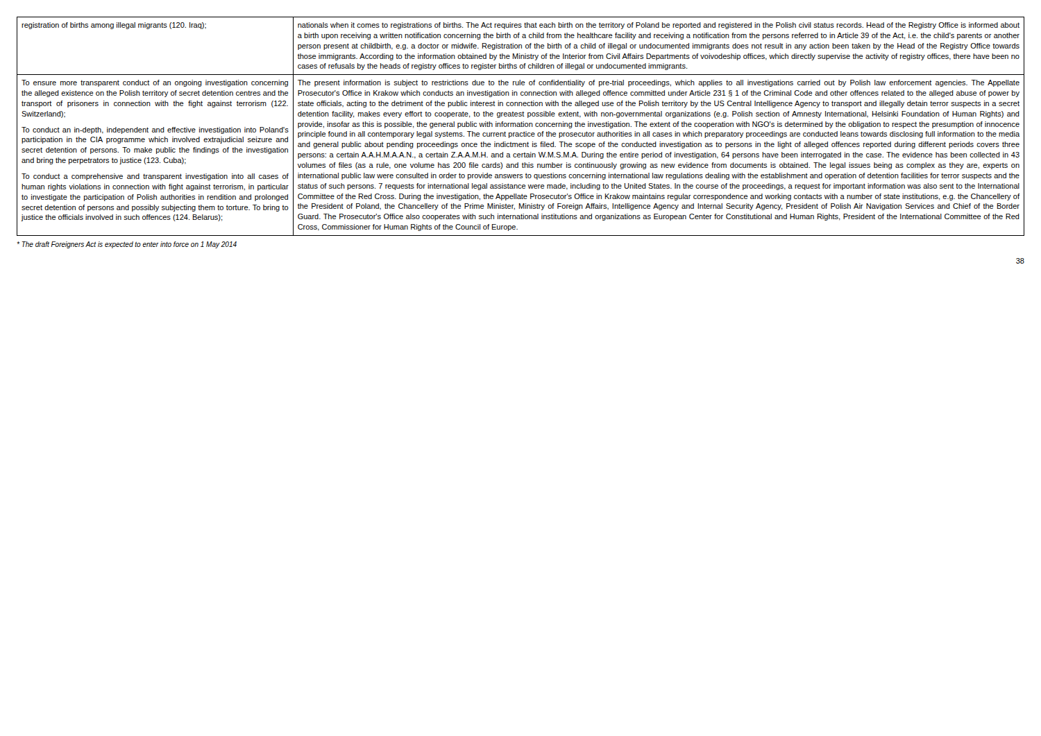| registration of births among illegal migrants (120. Iraq); | nationals when it comes to registrations of births. The Act requires that each birth on the territory of Poland be reported and registered in the Polish civil status records. Head of the Registry Office is informed about a birth upon receiving a written notification concerning the birth of a child from the healthcare facility and receiving a notification from the persons referred to in Article 39 of the Act, i.e. the child's parents or another person present at childbirth, e.g. a doctor or midwife. Registration of the birth of a child of illegal or undocumented immigrants does not result in any action been taken by the Head of the Registry Office towards those immigrants. According to the information obtained by the Ministry of the Interior from Civil Affairs Departments of voivodeship offices, which directly supervise the activity of registry offices, there have been no cases of refusals by the heads of registry offices to register births of children of illegal or undocumented immigrants. |
| To ensure more transparent conduct of an ongoing investigation concerning the alleged existence on the Polish territory of secret detention centres and the transport of prisoners in connection with the fight against terrorism (122. Switzerland); To conduct an in-depth, independent and effective investigation into Poland's participation in the CIA programme which involved extrajudicial seizure and secret detention of persons. To make public the findings of the investigation and bring the perpetrators to justice (123. Cuba); To conduct a comprehensive and transparent investigation into all cases of human rights violations in connection with fight against terrorism, in particular to investigate the participation of Polish authorities in rendition and prolonged secret detention of persons and possibly subjecting them to torture. To bring to justice the officials involved in such offences (124. Belarus); | The present information is subject to restrictions due to the rule of confidentiality of pre-trial proceedings, which applies to all investigations carried out by Polish law enforcement agencies. The Appellate Prosecutor's Office in Krakow which conducts an investigation in connection with alleged offence committed under Article 231 § 1 of the Criminal Code and other offences related to the alleged abuse of power by state officials, acting to the detriment of the public interest in connection with the alleged use of the Polish territory by the US Central Intelligence Agency to transport and illegally detain terror suspects in a secret detention facility, makes every effort to cooperate, to the greatest possible extent, with non-governmental organizations (e.g. Polish section of Amnesty International, Helsinki Foundation of Human Rights) and provide, insofar as this is possible, the general public with information concerning the investigation. The extent of the cooperation with NGO's is determined by the obligation to respect the presumption of innocence principle found in all contemporary legal systems. The current practice of the prosecutor authorities in all cases in which preparatory proceedings are conducted leans towards disclosing full information to the media and general public about pending proceedings once the indictment is filed. The scope of the conducted investigation as to persons in the light of alleged offences reported during different periods covers three persons: a certain A.A.H.M.A.A.N., a certain Z.A.A.M.H. and a certain W.M.S.M.A. During the entire period of investigation, 64 persons have been interrogated in the case. The evidence has been collected in 43 volumes of files (as a rule, one volume has 200 file cards) and this number is continuously growing as new evidence from documents is obtained. The legal issues being as complex as they are, experts on international public law were consulted in order to provide answers to questions concerning international law regulations dealing with the establishment and operation of detention facilities for terror suspects and the status of such persons. 7 requests for international legal assistance were made, including to the United States. In the course of the proceedings, a request for important information was also sent to the International Committee of the Red Cross. During the investigation, the Appellate Prosecutor's Office in Krakow maintains regular correspondence and working contacts with a number of state institutions, e.g. the Chancellery of the President of Poland, the Chancellery of the Prime Minister, Ministry of Foreign Affairs, Intelligence Agency and Internal Security Agency, President of Polish Air Navigation Services and Chief of the Border Guard. The Prosecutor's Office also cooperates with such international institutions and organizations as European Center for Constitutional and Human Rights, President of the International Committee of the Red Cross, Commissioner for Human Rights of the Council of Europe. |
* The draft Foreigners Act is expected to enter into force on 1 May 2014
38